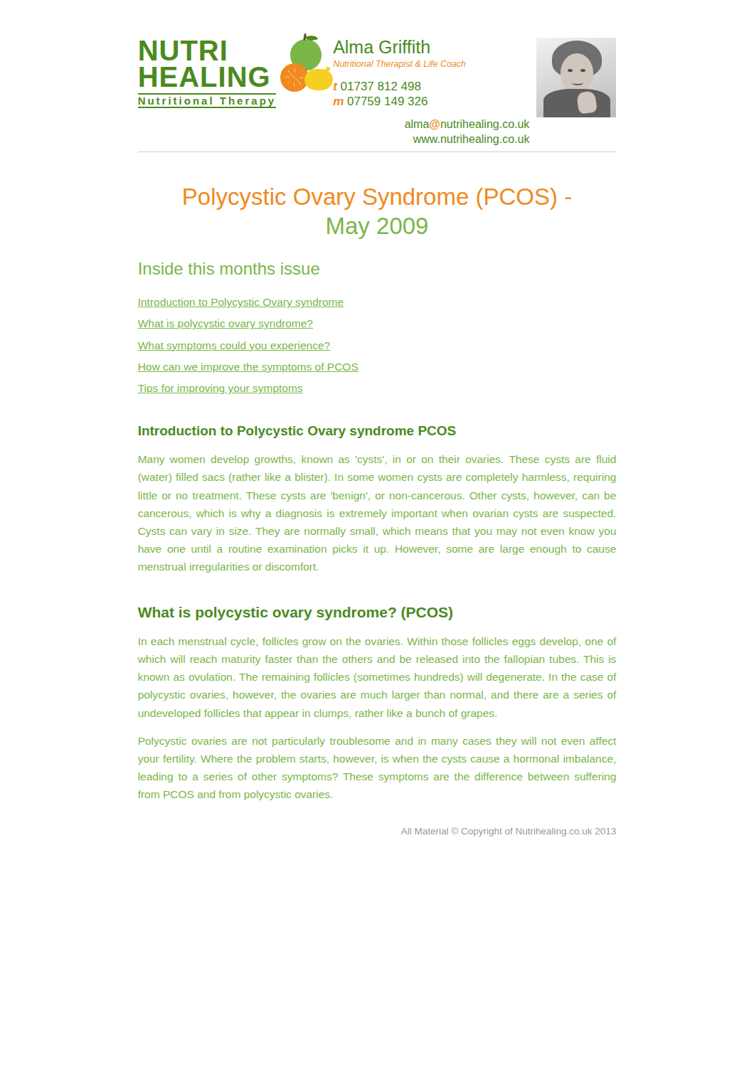NUTRI HEALING Nutritional Therapy
Alma Griffith
Nutritional Therapist & Life Coach
t 01737 812 498
m 07759 149 326
alma@nutrihealing.co.uk
www.nutrihealing.co.uk
Polycystic Ovary Syndrome (PCOS) -
May 2009
Inside this months issue
Introduction to Polycystic Ovary syndrome What is polycystic ovary syndrome? What symptoms could you experience? How can we improve the symptoms of PCOS Tips for improving your symptoms
Introduction to Polycystic Ovary syndrome PCOS
Many women develop growths, known as 'cysts', in or on their ovaries. These cysts are fluid (water) filled sacs (rather like a blister). In some women cysts are completely harmless, requiring little or no treatment. These cysts are 'benign', or non-cancerous. Other cysts, however, can be cancerous, which is why a diagnosis is extremely important when ovarian cysts are suspected. Cysts can vary in size. They are normally small, which means that you may not even know you have one until a routine examination picks it up. However, some are large enough to cause menstrual irregularities or discomfort.
What is polycystic ovary syndrome? (PCOS)
In each menstrual cycle, follicles grow on the ovaries. Within those follicles eggs develop, one of which will reach maturity faster than the others and be released into the fallopian tubes. This is known as ovulation. The remaining follicles (sometimes hundreds) will degenerate. In the case of polycystic ovaries, however, the ovaries are much larger than normal, and there are a series of undeveloped follicles that appear in clumps, rather like a bunch of grapes.
Polycystic ovaries are not particularly troublesome and in many cases they will not even affect your fertility. Where the problem starts, however, is when the cysts cause a hormonal imbalance, leading to a series of other symptoms? These symptoms are the difference between suffering from PCOS and from polycystic ovaries.
All Material © Copyright of Nutrihealing.co.uk 2013